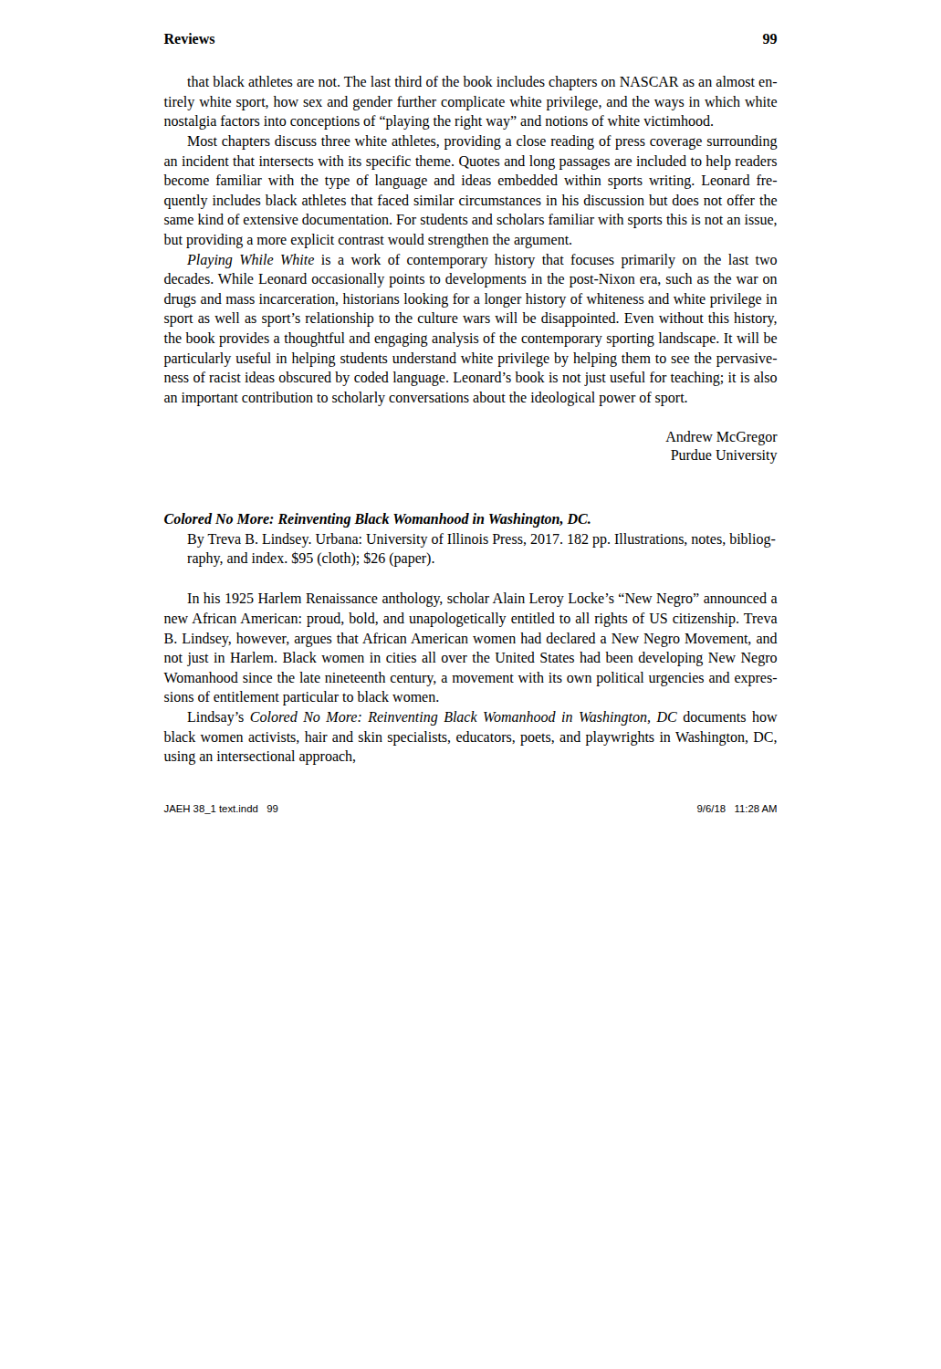Reviews 99
that black athletes are not. The last third of the book includes chapters on NASCAR as an almost entirely white sport, how sex and gender further complicate white privilege, and the ways in which white nostalgia factors into conceptions of “playing the right way” and notions of white victimhood.
Most chapters discuss three white athletes, providing a close reading of press coverage surrounding an incident that intersects with its specific theme. Quotes and long passages are included to help readers become familiar with the type of language and ideas embedded within sports writing. Leonard frequently includes black athletes that faced similar circumstances in his discussion but does not offer the same kind of extensive documentation. For students and scholars familiar with sports this is not an issue, but providing a more explicit contrast would strengthen the argument.
Playing While White is a work of contemporary history that focuses primarily on the last two decades. While Leonard occasionally points to developments in the post-Nixon era, such as the war on drugs and mass incarceration, historians looking for a longer history of whiteness and white privilege in sport as well as sport’s relationship to the culture wars will be disappointed. Even without this history, the book provides a thoughtful and engaging analysis of the contemporary sporting landscape. It will be particularly useful in helping students understand white privilege by helping them to see the pervasiveness of racist ideas obscured by coded language. Leonard’s book is not just useful for teaching; it is also an important contribution to scholarly conversations about the ideological power of sport.
Andrew McGregor Purdue University
Colored No More: Reinventing Black Womanhood in Washington, DC. By Treva B. Lindsey. Urbana: University of Illinois Press, 2017. 182 pp. Illustrations, notes, bibliography, and index. $95 (cloth); $26 (paper).
In his 1925 Harlem Renaissance anthology, scholar Alain Leroy Locke’s “New Negro” announced a new African American: proud, bold, and unapologetically entitled to all rights of US citizenship. Treva B. Lindsey, however, argues that African American women had declared a New Negro Movement, and not just in Harlem. Black women in cities all over the United States had been developing New Negro Womanhood since the late nineteenth century, a movement with its own political urgencies and expressions of entitlement particular to black women.
Lindsay’s Colored No More: Reinventing Black Womanhood in Washington, DC documents how black women activists, hair and skin specialists, educators, poets, and playwrights in Washington, DC, using an intersectional approach,
JAEH 38_1 text.indd 99 9/6/18 11:28 AM